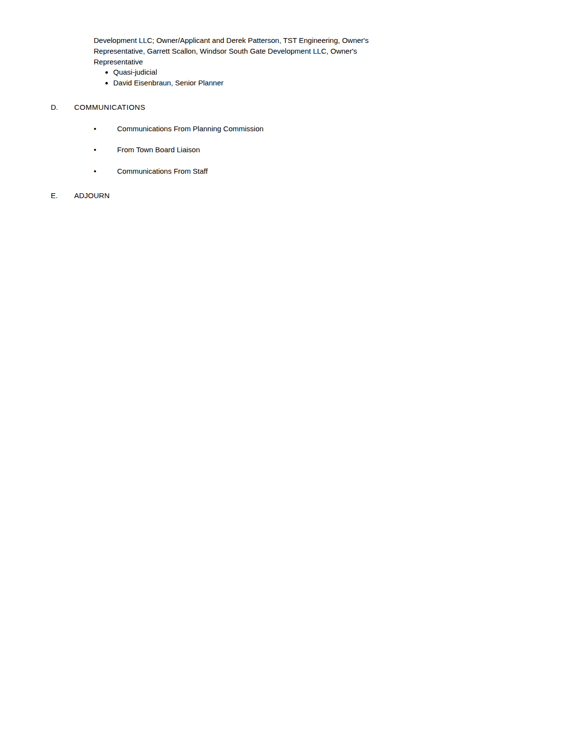Development LLC; Owner/Applicant and Derek Patterson, TST Engineering, Owner's Representative, Garrett Scallon, Windsor South Gate Development LLC, Owner's Representative
Quasi-judicial
David Eisenbraun, Senior Planner
D.
COMMUNICATIONS
•
Communications From Planning Commission
•
From Town Board Liaison
•
Communications From Staff
E.
ADJOURN